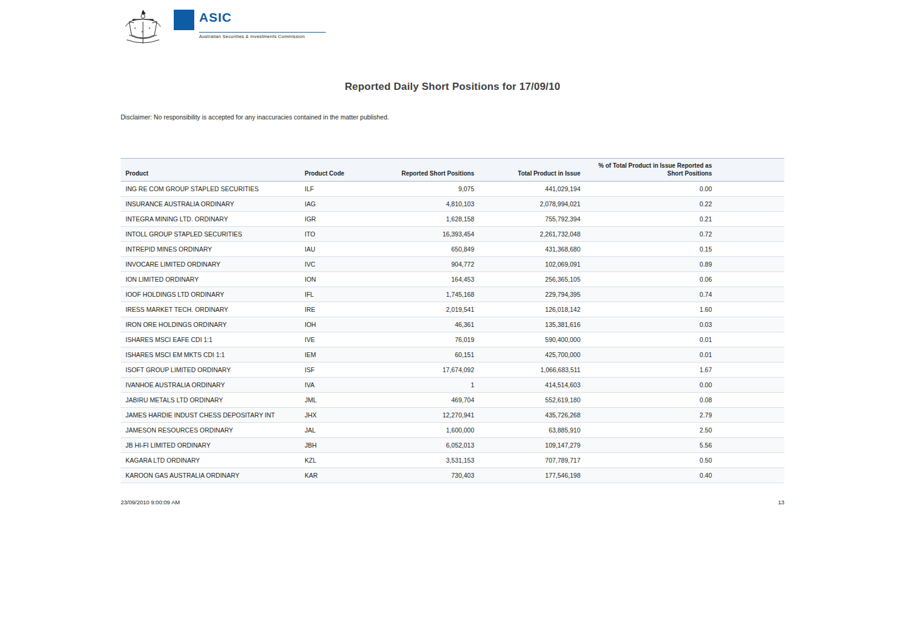★ ★ ★
ASIC
Australian Securities & Investments Commission
Reported Daily Short Positions for 17/09/10
Disclaimer: No responsibility is accepted for any inaccuracies contained in the matter published.
| Product | Product Code | Reported Short Positions | Total Product in Issue | % of Total Product in Issue Reported as Short Positions |
| --- | --- | --- | --- | --- |
| ING RE COM GROUP STAPLED SECURITIES | ILF | 9,075 | 441,029,194 | 0.00 |
| INSURANCE AUSTRALIA ORDINARY | IAG | 4,810,103 | 2,078,994,021 | 0.22 |
| INTEGRA MINING LTD. ORDINARY | IGR | 1,628,158 | 755,792,394 | 0.21 |
| INTOLL GROUP STAPLED SECURITIES | ITO | 16,393,454 | 2,261,732,048 | 0.72 |
| INTREPID MINES ORDINARY | IAU | 650,849 | 431,368,680 | 0.15 |
| INVOCARE LIMITED ORDINARY | IVC | 904,772 | 102,069,091 | 0.89 |
| ION LIMITED ORDINARY | ION | 164,453 | 256,365,105 | 0.06 |
| IOOF HOLDINGS LTD ORDINARY | IFL | 1,745,168 | 229,794,395 | 0.74 |
| IRESS MARKET TECH. ORDINARY | IRE | 2,019,541 | 126,018,142 | 1.60 |
| IRON ORE HOLDINGS ORDINARY | IOH | 46,361 | 135,381,616 | 0.03 |
| ISHARES MSCI EAFE CDI 1:1 | IVE | 76,019 | 590,400,000 | 0.01 |
| ISHARES MSCI EM MKTS CDI 1:1 | IEM | 60,151 | 425,700,000 | 0.01 |
| ISOFT GROUP LIMITED ORDINARY | ISF | 17,674,092 | 1,066,683,511 | 1.67 |
| IVANHOE AUSTRALIA ORDINARY | IVA | 1 | 414,514,603 | 0.00 |
| JABIRU METALS LTD ORDINARY | JML | 469,704 | 552,619,180 | 0.08 |
| JAMES HARDIE INDUST CHESS DEPOSITARY INT | JHX | 12,270,941 | 435,726,268 | 2.79 |
| JAMESON RESOURCES ORDINARY | JAL | 1,600,000 | 63,885,910 | 2.50 |
| JB HI-FI LIMITED ORDINARY | JBH | 6,052,013 | 109,147,279 | 5.56 |
| KAGARA LTD ORDINARY | KZL | 3,531,153 | 707,789,717 | 0.50 |
| KAROON GAS AUSTRALIA ORDINARY | KAR | 730,403 | 177,546,198 | 0.40 |
23/09/2010 9:00:09 AM 13